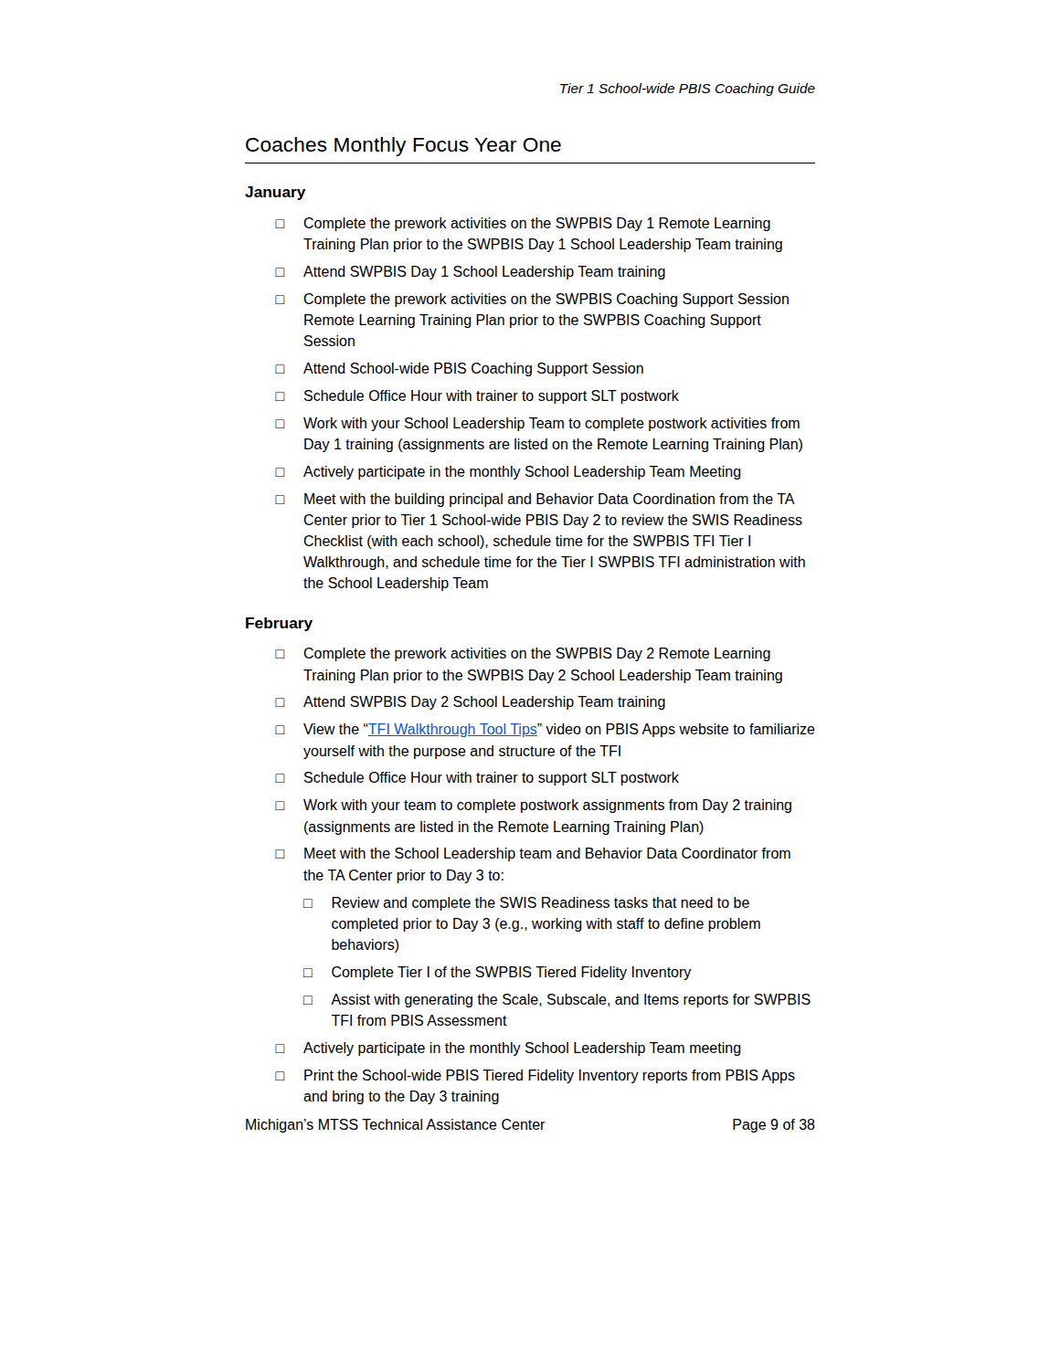Tier 1 School-wide PBIS Coaching Guide
Coaches Monthly Focus Year One
January
Complete the prework activities on the SWPBIS Day 1 Remote Learning Training Plan prior to the SWPBIS Day 1 School Leadership Team training
Attend SWPBIS Day 1 School Leadership Team training
Complete the prework activities on the SWPBIS Coaching Support Session Remote Learning Training Plan prior to the SWPBIS Coaching Support Session
Attend School-wide PBIS Coaching Support Session
Schedule Office Hour with trainer to support SLT postwork
Work with your School Leadership Team to complete postwork activities from Day 1 training (assignments are listed on the Remote Learning Training Plan)
Actively participate in the monthly School Leadership Team Meeting
Meet with the building principal and Behavior Data Coordination from the TA Center prior to Tier 1 School-wide PBIS Day 2 to review the SWIS Readiness Checklist (with each school), schedule time for the SWPBIS TFI Tier I Walkthrough, and schedule time for the Tier I SWPBIS TFI administration with the School Leadership Team
February
Complete the prework activities on the SWPBIS Day 2 Remote Learning Training Plan prior to the SWPBIS Day 2 School Leadership Team training
Attend SWPBIS Day 2 School Leadership Team training
View the “TFI Walkthrough Tool Tips” video on PBIS Apps website to familiarize yourself with the purpose and structure of the TFI
Schedule Office Hour with trainer to support SLT postwork
Work with your team to complete postwork assignments from Day 2 training (assignments are listed in the Remote Learning Training Plan)
Meet with the School Leadership team and Behavior Data Coordinator from the TA Center prior to Day 3 to:
Review and complete the SWIS Readiness tasks that need to be completed prior to Day 3 (e.g., working with staff to define problem behaviors)
Complete Tier I of the SWPBIS Tiered Fidelity Inventory
Assist with generating the Scale, Subscale, and Items reports for SWPBIS TFI from PBIS Assessment
Actively participate in the monthly School Leadership Team meeting
Print the School-wide PBIS Tiered Fidelity Inventory reports from PBIS Apps and bring to the Day 3 training
Michigan’s MTSS Technical Assistance Center Page 9 of 38